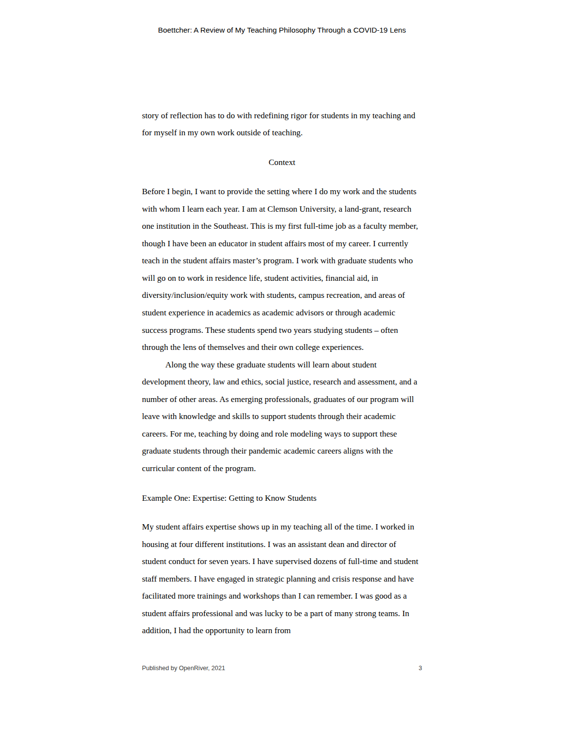Boettcher: A Review of My Teaching Philosophy Through a COVID-19 Lens
story of reflection has to do with redefining rigor for students in my teaching and for myself in my own work outside of teaching.
Context
Before I begin, I want to provide the setting where I do my work and the students with whom I learn each year. I am at Clemson University, a land-grant, research one institution in the Southeast. This is my first full-time job as a faculty member, though I have been an educator in student affairs most of my career. I currently teach in the student affairs master’s program. I work with graduate students who will go on to work in residence life, student activities, financial aid, in diversity/inclusion/equity work with students, campus recreation, and areas of student experience in academics as academic advisors or through academic success programs. These students spend two years studying students – often through the lens of themselves and their own college experiences.
Along the way these graduate students will learn about student development theory, law and ethics, social justice, research and assessment, and a number of other areas. As emerging professionals, graduates of our program will leave with knowledge and skills to support students through their academic careers. For me, teaching by doing and role modeling ways to support these graduate students through their pandemic academic careers aligns with the curricular content of the program.
Example One: Expertise: Getting to Know Students
My student affairs expertise shows up in my teaching all of the time. I worked in housing at four different institutions. I was an assistant dean and director of student conduct for seven years. I have supervised dozens of full-time and student staff members. I have engaged in strategic planning and crisis response and have facilitated more trainings and workshops than I can remember. I was good as a student affairs professional and was lucky to be a part of many strong teams. In addition, I had the opportunity to learn from
Published by OpenRiver, 2021 3